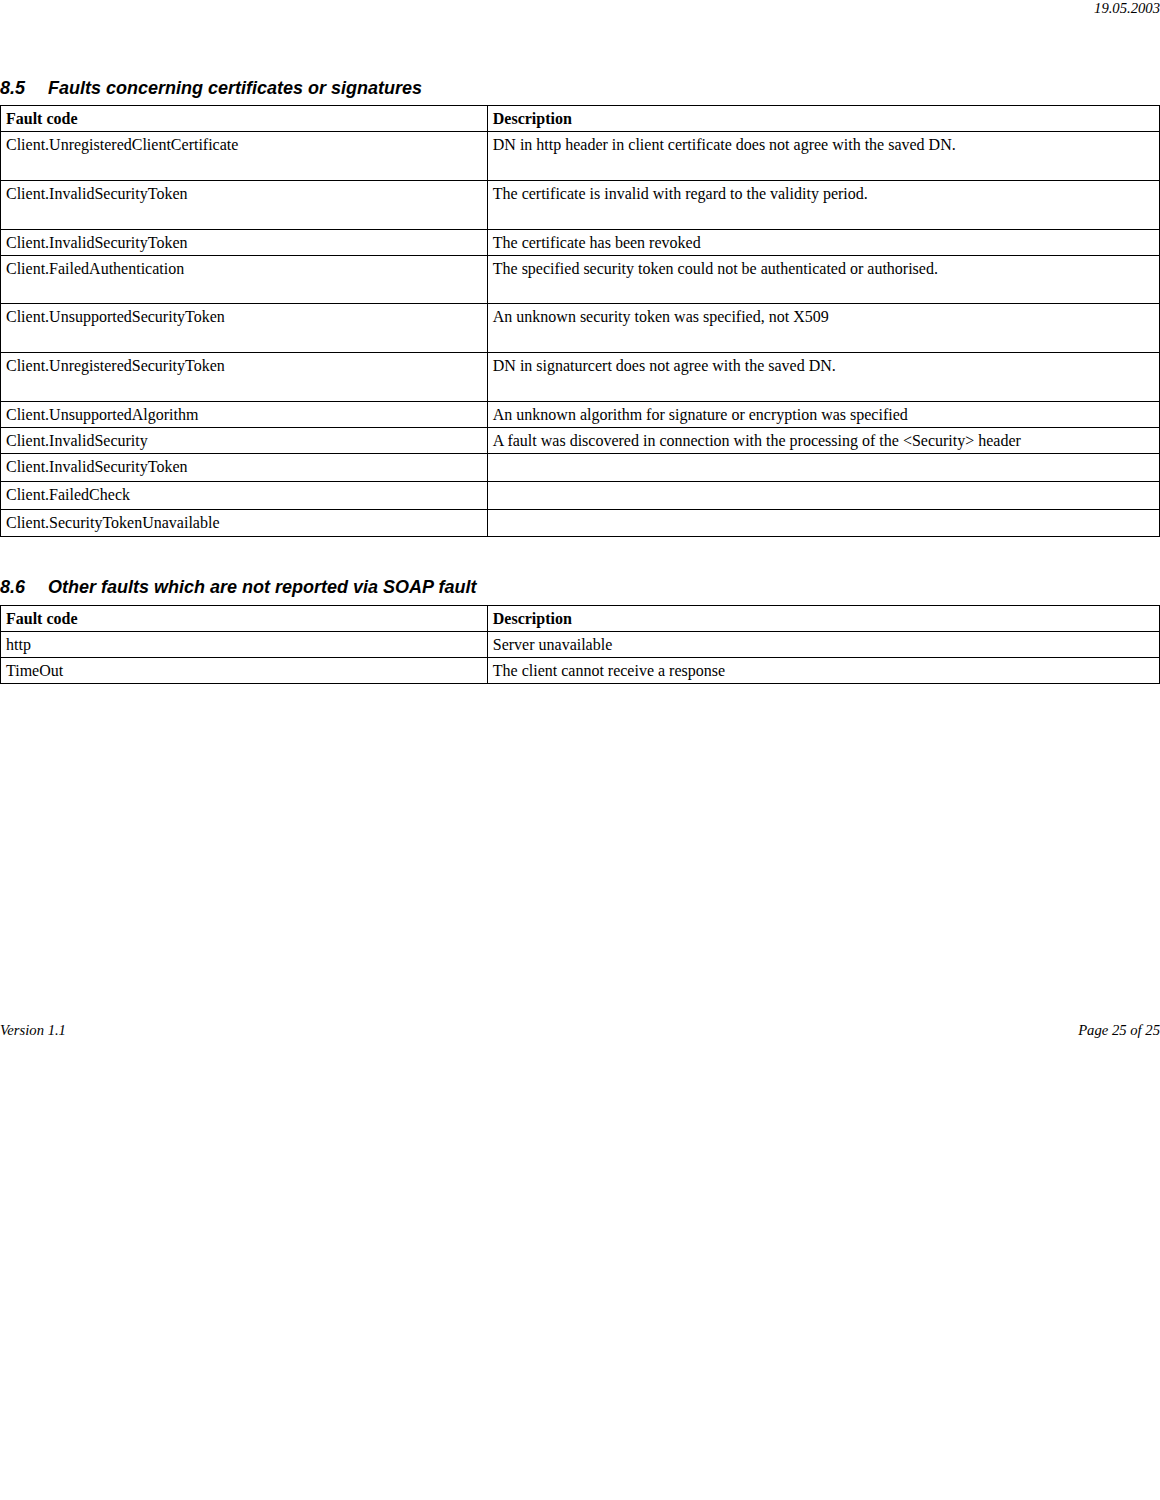19.05.2003
8.5 Faults concerning certificates or signatures
| Fault code | Description |
| --- | --- |
| Client.UnregisteredClientCertificate | DN in http header in client certificate does not agree with the saved DN. |
| Client.InvalidSecurityToken | The certificate is invalid with regard to the validity period. |
| Client.InvalidSecurityToken | The certificate has been revoked |
| Client.FailedAuthentication | The specified security token could not be authenticated or authorised. |
| Client.UnsupportedSecurityToken | An unknown security token was specified, not X509 |
| Client.UnregisteredSecurityToken | DN in signaturcert does not agree with the saved DN. |
| Client.UnsupportedAlgorithm | An unknown algorithm for signature or encryption was specified |
| Client.InvalidSecurity | A fault was discovered in connection with the processing of the <Security> header |
| Client.InvalidSecurityToken | |
| Client.FailedCheck | |
| Client.SecurityTokenUnavailable | |
8.6 Other faults which are not reported via SOAP fault
| Fault code | Description |
| --- | --- |
| http | Server unavailable |
| TimeOut | The client cannot receive a response |
Version 1.1 Page 25 of 25